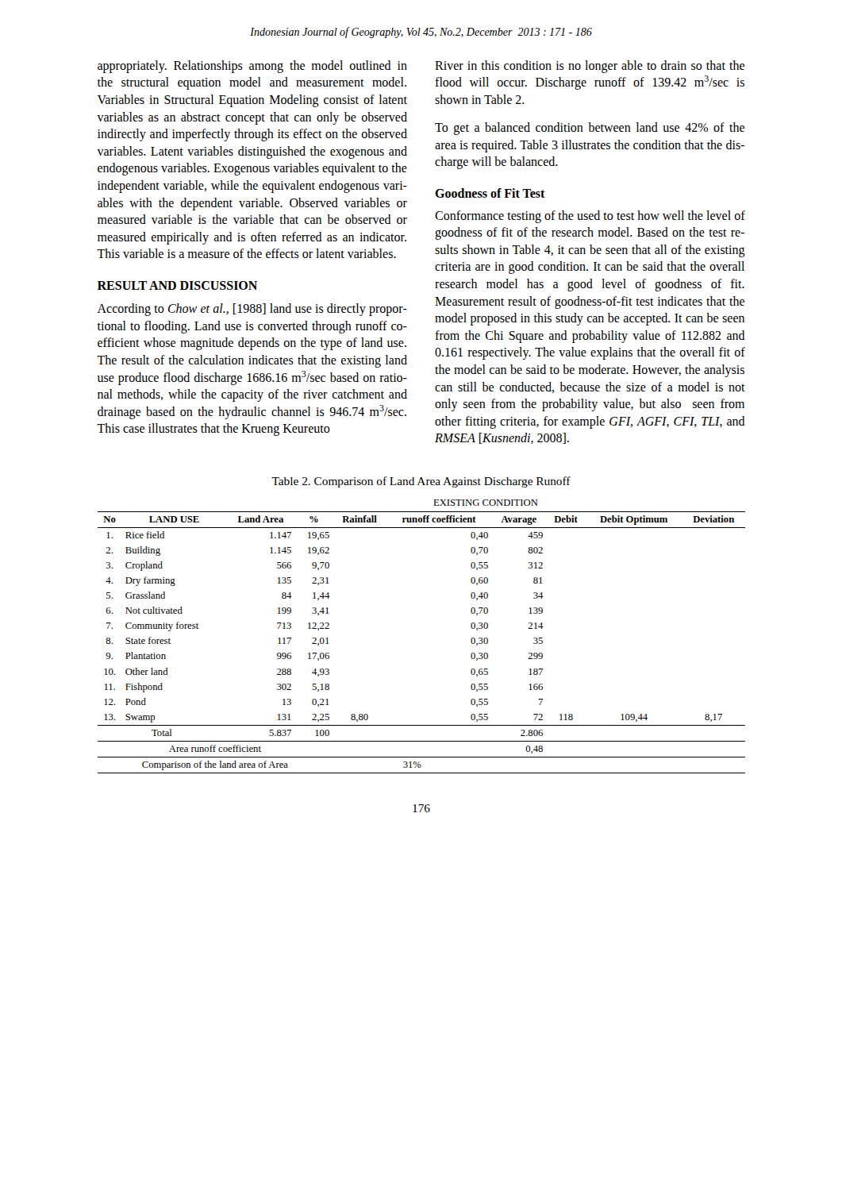Indonesian Journal of Geography, Vol 45, No.2, December 2013 : 171 - 186
appropriately. Relationships among the model outlined in the structural equation model and measurement model. Variables in Structural Equation Modeling consist of latent variables as an abstract concept that can only be observed indirectly and imperfectly through its effect on the observed variables. Latent variables distinguished the exogenous and endogenous variables. Exogenous variables equivalent to the independent variable, while the equivalent endogenous variables with the dependent variable. Observed variables or measured variable is the variable that can be observed or measured empirically and is often referred as an indicator. This variable is a measure of the effects or latent variables.
Result and Discussion
According to Chow et al., [1988] land use is directly proportional to flooding. Land use is converted through runoff coefficient whose magnitude depends on the type of land use. The result of the calculation indicates that the existing land use produce flood discharge 1686.16 m3/sec based on rational methods, while the capacity of the river catchment and drainage based on the hydraulic channel is 946.74 m3/sec. This case illustrates that the Krueng Keureuto
River in this condition is no longer able to drain so that the flood will occur. Discharge runoff of 139.42 m3/sec is shown in Table 2.
To get a balanced condition between land use 42% of the area is required. Table 3 illustrates the condition that the discharge will be balanced.
Goodness of Fit Test
Conformance testing of the used to test how well the level of goodness of fit of the research model. Based on the test results shown in Table 4, it can be seen that all of the existing criteria are in good condition. It can be said that the overall research model has a good level of goodness of fit. Measurement result of goodness-of-fit test indicates that the model proposed in this study can be accepted. It can be seen from the Chi Square and probability value of 112.882 and 0.161 respectively. The value explains that the overall fit of the model can be said to be moderate. However, the analysis can still be conducted, because the size of a model is not only seen from the probability value, but also seen from other fitting criteria, for example GFI, AGFI, CFI, TLI, and RMSEA [Kusnendi, 2008].
Table 2. Comparison of Land Area Against Discharge Runoff
| | EXISTING CONDITION |
| --- | --- |
| No | LAND USE | Land Area | % | Rainfall | runoff coefficient | Avarage | Debit | Debit Optimum | Deviation |
| 1. | Rice field | 1.147 | 19,65 | 8,80 | 0,40 | 459 | 118 | 109,44 | 8,17 |
| 2. | Building | 1.145 | 19,62 | 0,70 | 802 |
| 3. | Cropland | 566 | 9,70 | 0,55 | 312 |
| 4. | Dry farming | 135 | 2,31 | 0,60 | 81 |
| 5. | Grassland | 84 | 1,44 | 0,40 | 34 |
| 6. | Not cultivated | 199 | 3,41 | 0,70 | 139 |
| 7. | Community forest | 713 | 12,22 | 0,30 | 214 |
| 8. | State forest | 117 | 2,01 | 0,30 | 35 |
| 9. | Plantation | 996 | 17,06 | 0,30 | 299 |
| 10. | Other land | 288 | 4,93 | 0,65 | 187 |
| 11. | Fishpond | 302 | 5,18 | 0,55 | 166 |
| 12. | Pond | 13 | 0,21 | 0,55 | 7 |
| 13. | Swamp | 131 | 2,25 | 0,55 | 72 |
| Total | 5.837 | 100 | | | 2.806 | | | |
| Area runoff coefficient | | | 0,48 | | | |
| Comparison of the land area of Area | 31% | | | | |
176